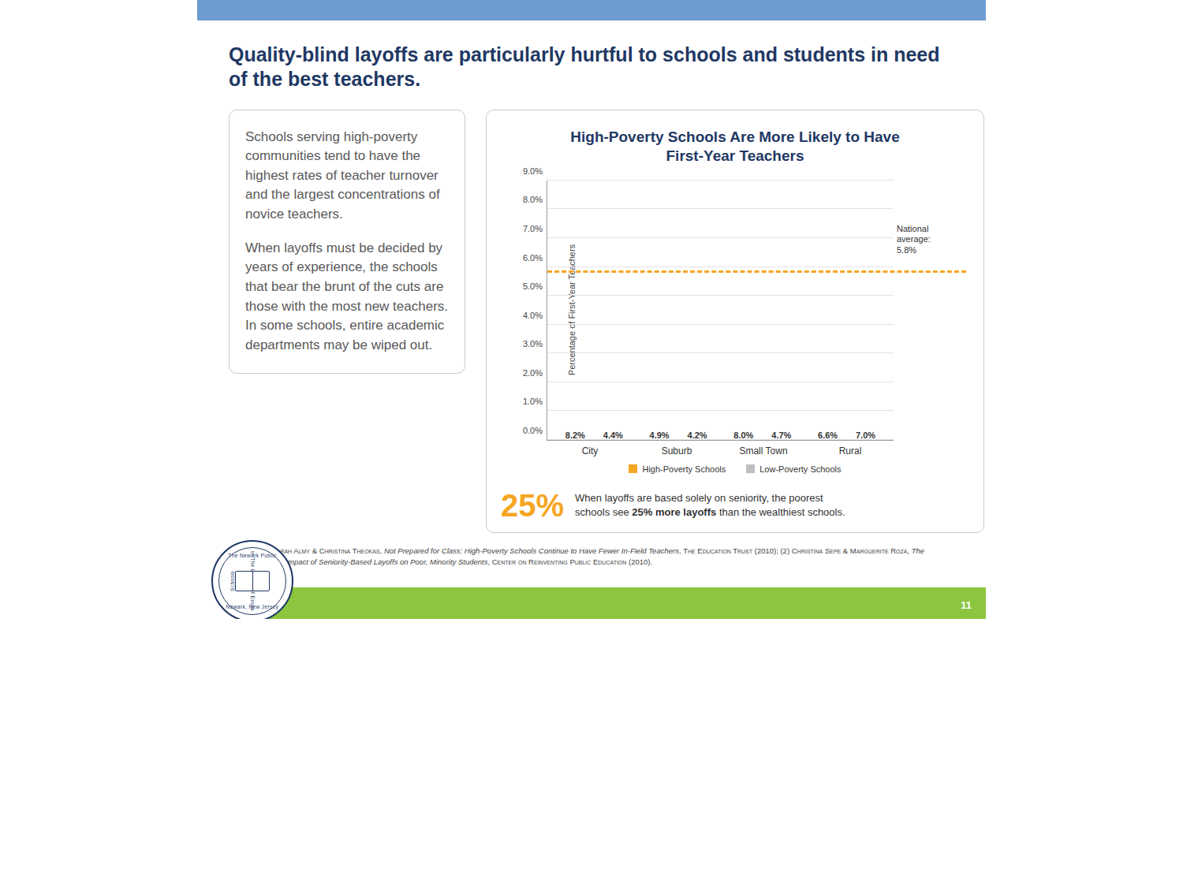Quality-blind layoffs are particularly hurtful to schools and students in need of the best teachers.
Schools serving high-poverty communities tend to have the highest rates of teacher turnover and the largest concentrations of novice teachers.
When layoffs must be decided by years of experience, the schools that bear the brunt of the cuts are those with the most new teachers. In some schools, entire academic departments may be wiped out.
High-Poverty Schools Are More Likely to Have
First-Year Teachers
Percentage of First-Year Teachers
0.0%
1.0%
2.0%
3.0%
4.0%
5.0%
6.0%
7.0%
8.0%
9.0%
National
average:
5.8%
8.2%
4.4%
4.9%
4.2%
8.0%
4.7%
6.6%
7.0%
City Suburb Small Town Rural
High-Poverty Schools Low-Poverty Schools
25%
When layoffs are based solely on seniority, the poorest
schools see 25% more layoffs than the wealthiest schools.
Sources: (1) Sarah Almy & Christina Theokas, Not Prepared for Class: High-Poverty Schools Continue to Have Fewer In-Field Teachers, The Education Trust (2010); (2) Christina Sepe & Marguerite Roza, The Disproportionate Impact of Seniority-Based Layoffs on Poor, Minority Students, Center on Reinventing Public Education (2010).
11
The Newark Public
Newark, New Jersey
Schools
In The County of Essex